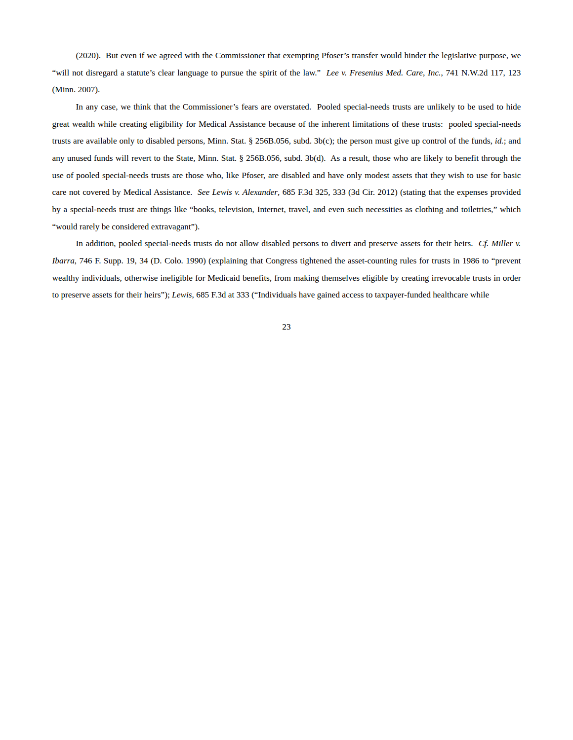(2020). But even if we agreed with the Commissioner that exempting Pfoser’s transfer would hinder the legislative purpose, we “will not disregard a statute’s clear language to pursue the spirit of the law.” Lee v. Fresenius Med. Care, Inc., 741 N.W.2d 117, 123 (Minn. 2007).
In any case, we think that the Commissioner’s fears are overstated. Pooled special-needs trusts are unlikely to be used to hide great wealth while creating eligibility for Medical Assistance because of the inherent limitations of these trusts: pooled special-needs trusts are available only to disabled persons, Minn. Stat. § 256B.056, subd. 3b(c); the person must give up control of the funds, id.; and any unused funds will revert to the State, Minn. Stat. § 256B.056, subd. 3b(d). As a result, those who are likely to benefit through the use of pooled special-needs trusts are those who, like Pfoser, are disabled and have only modest assets that they wish to use for basic care not covered by Medical Assistance. See Lewis v. Alexander, 685 F.3d 325, 333 (3d Cir. 2012) (stating that the expenses provided by a special-needs trust are things like “books, television, Internet, travel, and even such necessities as clothing and toiletries,” which “would rarely be considered extravagant”).
In addition, pooled special-needs trusts do not allow disabled persons to divert and preserve assets for their heirs. Cf. Miller v. Ibarra, 746 F. Supp. 19, 34 (D. Colo. 1990) (explaining that Congress tightened the asset-counting rules for trusts in 1986 to “prevent wealthy individuals, otherwise ineligible for Medicaid benefits, from making themselves eligible by creating irrevocable trusts in order to preserve assets for their heirs”); Lewis, 685 F.3d at 333 (“Individuals have gained access to taxpayer-funded healthcare while
23